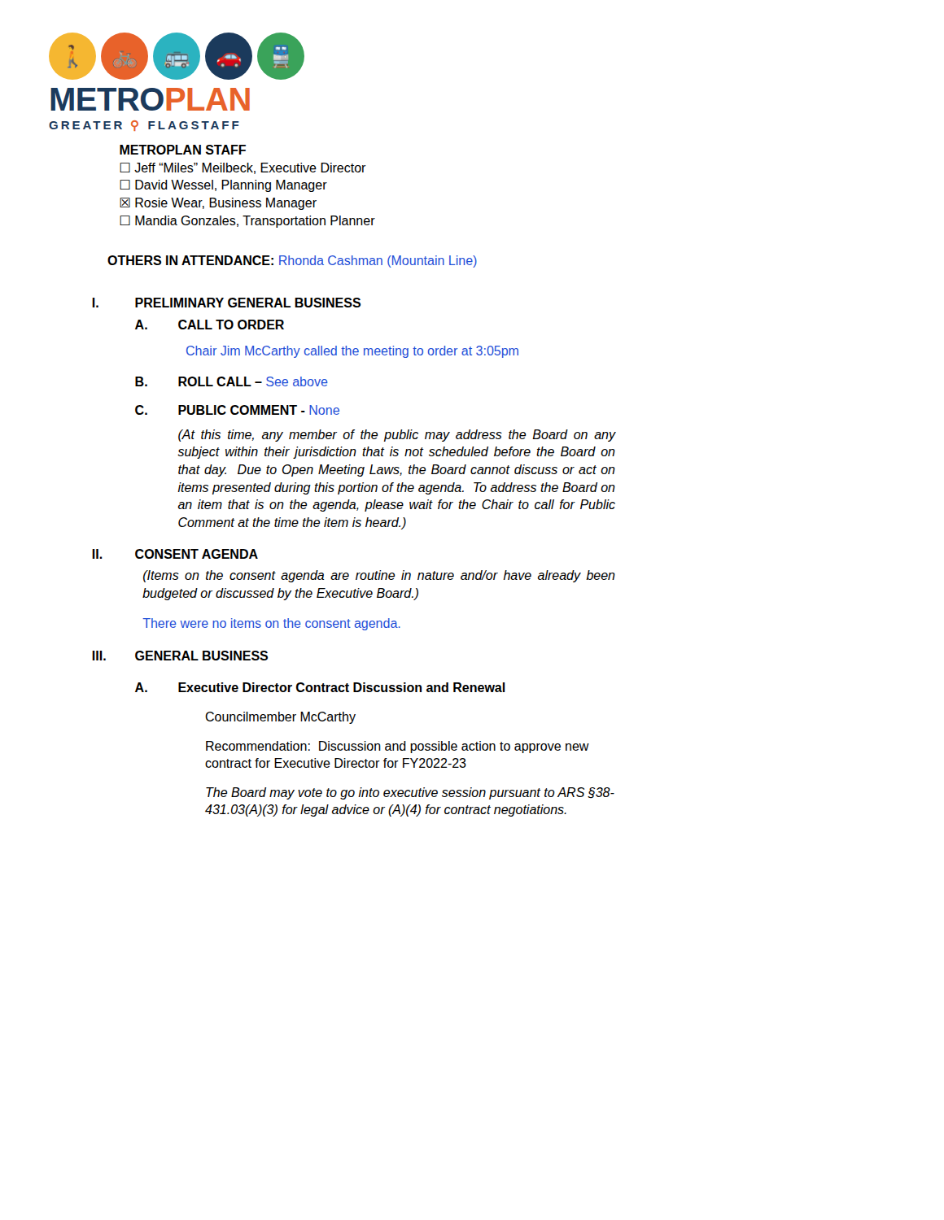🚶
🚲
🚌
🚗
🚆
METRO PLAN
GREATER ⚲ FLAGSTAFF
METROPLAN STAFF
☐ Jeff “Miles” Meilbeck, Executive Director
☐ David Wessel, Planning Manager
☒ Rosie Wear, Business Manager
☐ Mandia Gonzales, Transportation Planner
OTHERS IN ATTENDANCE: Rhonda Cashman (Mountain Line)
PRELIMINARY GENERAL BUSINESS
CALL TO ORDER
Chair Jim McCarthy called the meeting to order at 3:05pm
ROLL CALL – See above
PUBLIC COMMENT - None
(At this time, any member of the public may address the Board on any subject within their jurisdiction that is not scheduled before the Board on that day. Due to Open Meeting Laws, the Board cannot discuss or act on items presented during this portion of the agenda. To address the Board on an item that is on the agenda, please wait for the Chair to call for Public Comment at the time the item is heard.)
CONSENT AGENDA
(Items on the consent agenda are routine in nature and/or have already been budgeted or discussed by the Executive Board.)
There were no items on the consent agenda.
GENERAL BUSINESS
Executive Director Contract Discussion and Renewal
Councilmember McCarthy
Recommendation: Discussion and possible action to approve new contract for Executive Director for FY2022-23
The Board may vote to go into executive session pursuant to ARS §38-431.03(A)(3) for legal advice or (A)(4) for contract negotiations.